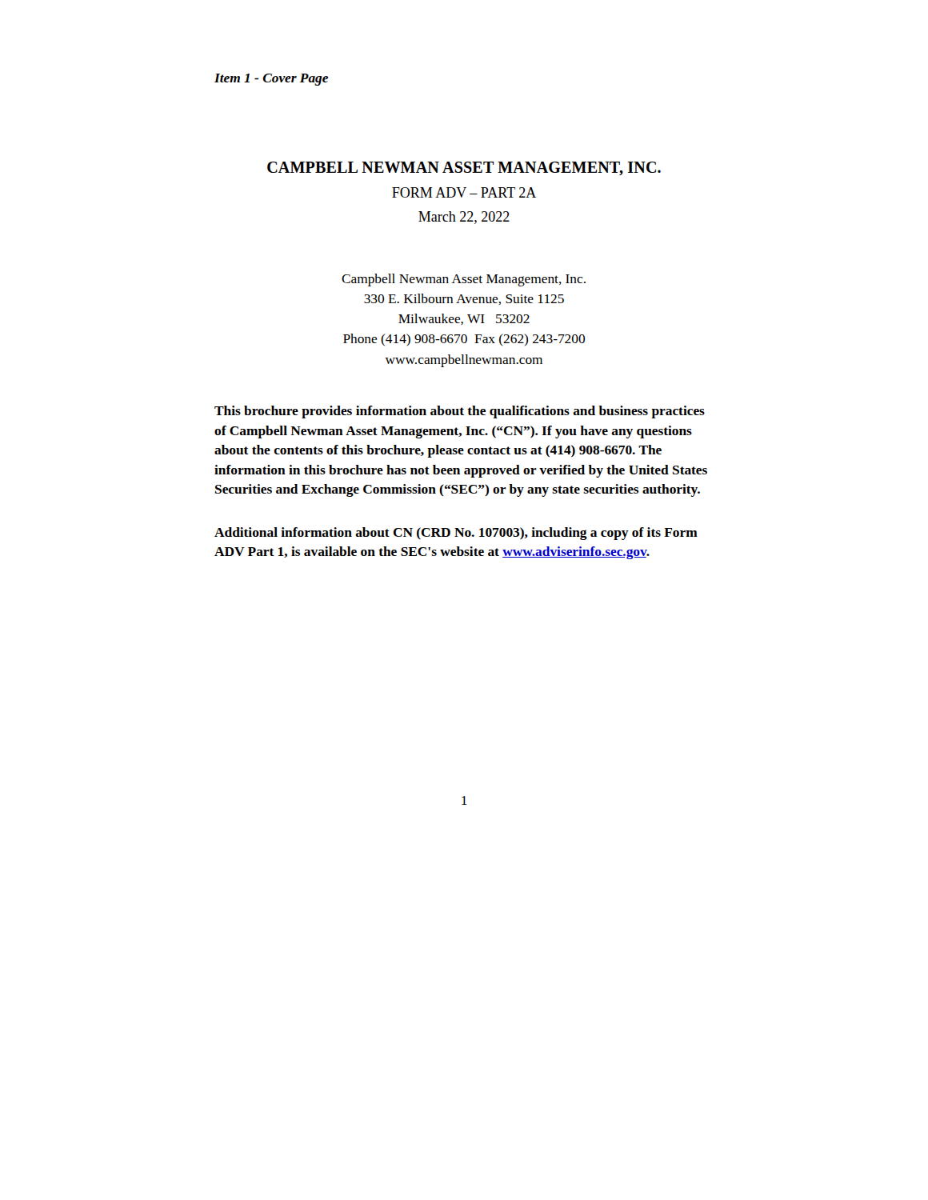Item 1 - Cover Page
CAMPBELL NEWMAN ASSET MANAGEMENT, INC.
FORM ADV – PART 2A
March 22, 2022
Campbell Newman Asset Management, Inc.
330 E. Kilbourn Avenue, Suite 1125
Milwaukee, WI 53202
Phone (414) 908-6670 Fax (262) 243-7200
www.campbellnewman.com
This brochure provides information about the qualifications and business practices of Campbell Newman Asset Management, Inc. (“CN”). If you have any questions about the contents of this brochure, please contact us at (414) 908-6670. The information in this brochure has not been approved or verified by the United States Securities and Exchange Commission (“SEC”) or by any state securities authority.
Additional information about CN (CRD No. 107003), including a copy of its Form ADV Part 1, is available on the SEC's website at www.adviserinfo.sec.gov.
1